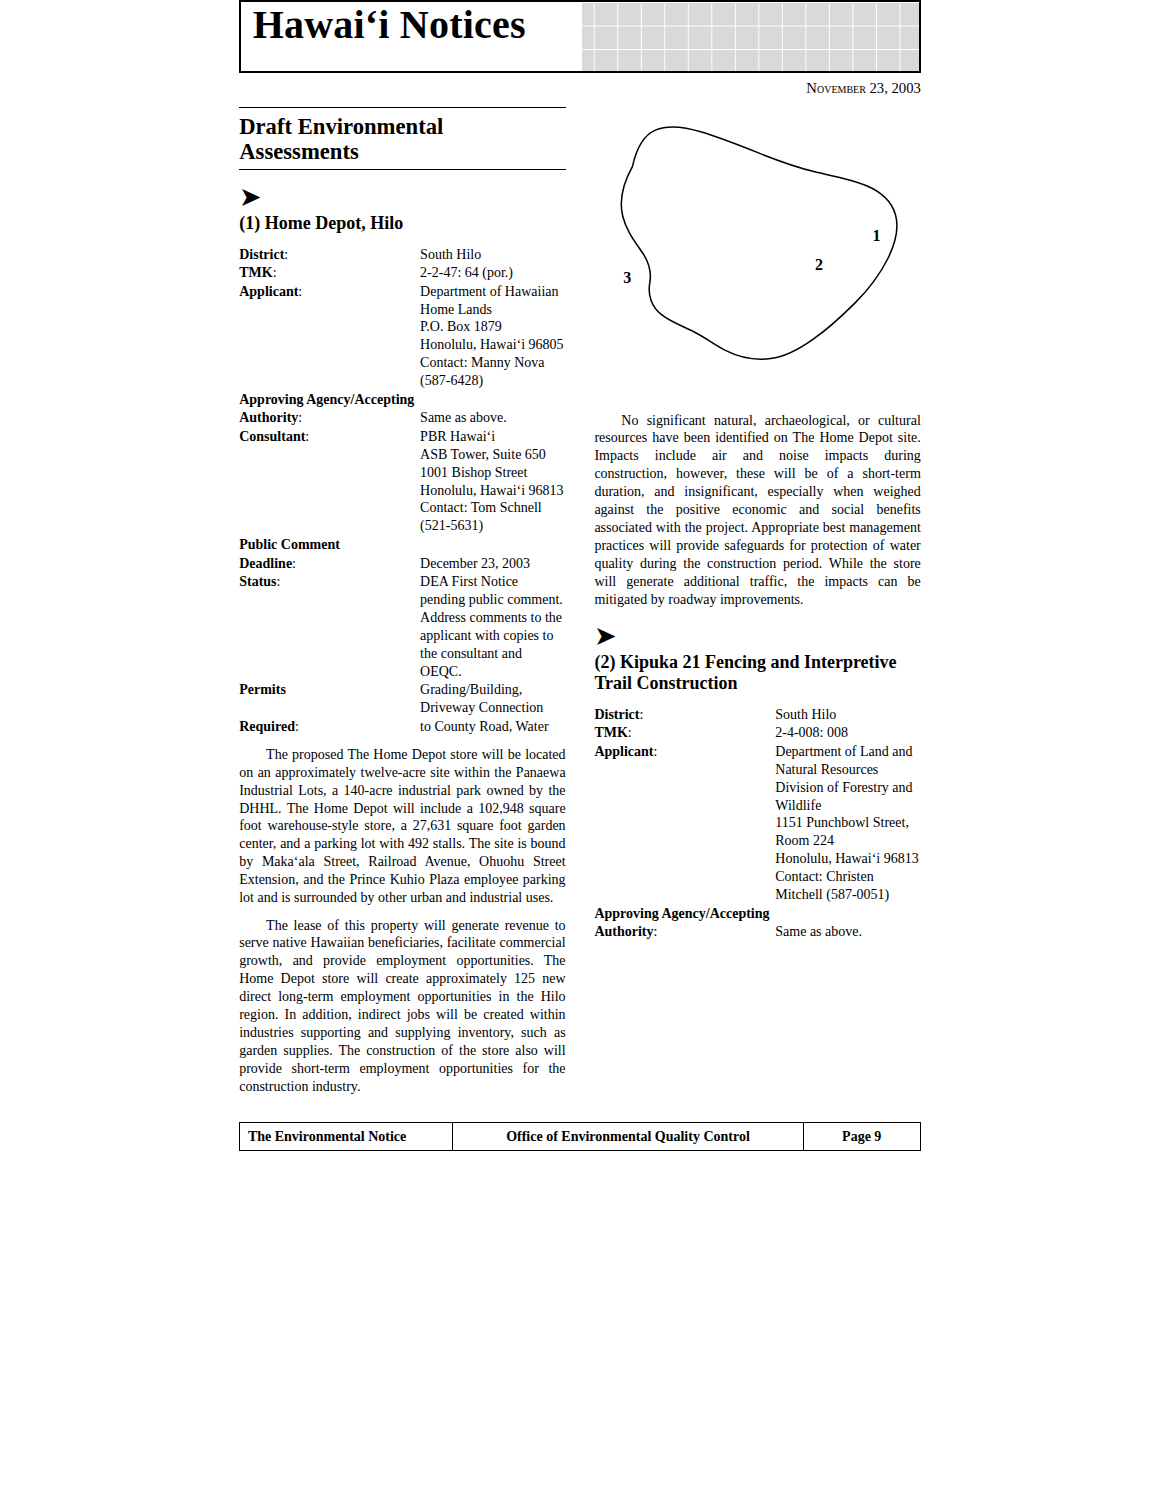Hawaiʻi Notices
November 23, 2003
Draft Environmental
Assessments
➤
(1) Home Depot, Hilo
| District : | South Hilo |
| TMK : | 2-2-47: 64 (por.) |
| Applicant : | Department of Hawaiian Home Lands P.O. Box 1879 Honolulu, Hawaiʻi 96805 Contact: Manny Nova (587-6428) |
| Approving Agency/Accepting | |
| Authority : | Same as above. |
| Consultant : | PBR Hawaiʻi ASB Tower, Suite 650 1001 Bishop Street Honolulu, Hawaiʻi 96813 Contact: Tom Schnell (521-5631) |
| Public Comment | |
| Deadline : | December 23, 2003 |
| Status : | DEA First Notice pending public comment. Address comments to the applicant with copies to the consultant and OEQC. |
| Permits | Grading/Building, Driveway Connection |
| Required : | to County Road, Water |
The proposed The Home Depot store will be located on an approximately twelve-acre site within the Panaewa Industrial Lots, a 140-acre industrial park owned by the DHHL. The Home Depot will include a 102,948 square foot warehouse-style store, a 27,631 square foot garden center, and a parking lot with 492 stalls. The site is bound by Makaʻala Street, Railroad Avenue, Ohuohu Street Extension, and the Prince Kuhio Plaza employee parking lot and is surrounded by other urban and industrial uses.
The lease of this property will generate revenue to serve native Hawaiian beneficiaries, facilitate commercial growth, and provide employment opportunities. The Home Depot store will create approximately 125 new direct long-term employment opportunities in the Hilo region. In addition, indirect jobs will be created within industries supporting and supplying inventory, such as garden supplies. The construction of the store also will provide short-term employment opportunities for the construction industry.
1 2 3
No significant natural, archaeological, or cultural resources have been identified on The Home Depot site. Impacts include air and noise impacts during construction, however, these will be of a short-term duration, and insignificant, especially when weighed against the positive economic and social benefits associated with the project. Appropriate best management practices will provide safeguards for protection of water quality during the construction period. While the store will generate additional traffic, the impacts can be mitigated by roadway improvements.
➤
(2) Kipuka 21 Fencing and Interpretive
Trail Construction
| District : | South Hilo |
| TMK : | 2-4-008: 008 |
| Applicant : | Department of Land and Natural Resources Division of Forestry and Wildlife 1151 Punchbowl Street, Room 224 Honolulu, Hawaiʻi 96813 Contact: Christen Mitchell (587-0051) |
| Approving Agency/Accepting | |
| Authority : | Same as above. |
The Environmental Notice
Office of Environmental Quality Control
Page 9